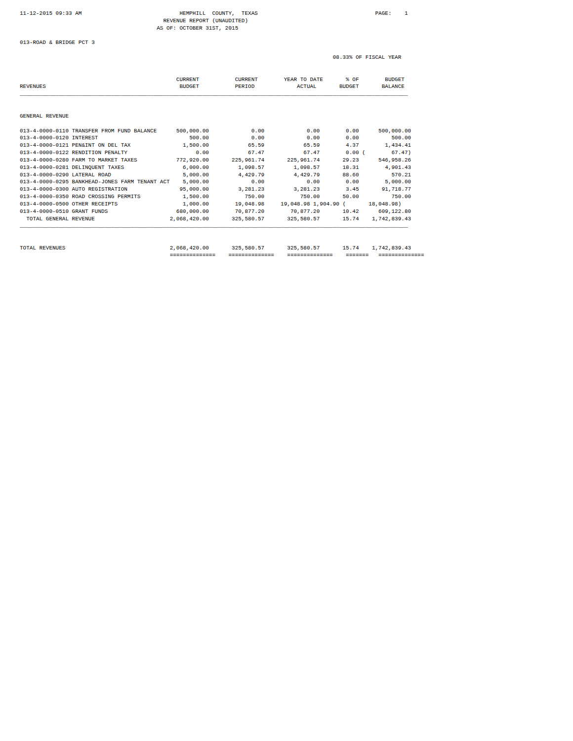11-12-2015 09:33 AM                              HEMPHILL  COUNTY,  TEXAS                                    PAGE:    1
                                            REVENUE REPORT (UNAUDITED)
                                          AS OF: OCTOBER 31ST, 2015

013-ROAD & BRIDGE PCT 3

                                                                                                08.33% OF FISCAL YEAR


                                                CURRENT           CURRENT        YEAR TO DATE       % OF        BUDGET
REVENUES                                         BUDGET           PERIOD             ACTUAL       BUDGET       BALANCE
_______________________________________________________________________________________________________________________


GENERAL REVENUE

013-4-0000-0110 TRANSFER FROM FUND BALANCE      500,000.00             0.00             0.00        0.00      500,000.00
013-4-0000-0120 INTEREST                            500.00             0.00             0.00        0.00          500.00
013-4-0000-0121 PEN&INT ON DEL TAX                1,500.00            65.59            65.59        4.37        1,434.41
013-4-0000-0122 RENDITION PENALTY                     0.00            67.47            67.47        0.00 (        67.47)
013-4-0000-0280 FARM TO MARKET TAXES            772,920.00       225,961.74       225,961.74       29.23      546,958.26
013-4-0000-0281 DELINQUENT TAXES                  6,000.00         1,098.57         1,098.57       18.31        4,901.43
013-4-0000-0290 LATERAL ROAD                      5,000.00         4,429.79         4,429.79       88.60          570.21
013-4-0000-0295 BANKHEAD-JONES FARM TENANT ACT    5,000.00             0.00             0.00        0.00        5,000.00
013-4-0000-0300 AUTO REGISTRATION                95,000.00         3,281.23         3,281.23        3.45       91,718.77
013-4-0000-0350 ROAD CROSSING PERMITS             1,500.00           750.00           750.00       50.00          750.00
013-4-0000-0500 OTHER RECEIPTS                    1,000.00        19,048.98     19,048.98 1,904.90 (       18,048.98)
013-4-0000-0510 GRANT FUNDS                     680,000.00        70,877.20        70,877.20       10.42      609,122.80
  TOTAL GENERAL REVENUE                       2,068,420.00       325,580.57       325,580.57       15.74    1,742,839.43
_______________________________________________________________________________________________________________________


TOTAL REVENUES                                2,068,420.00       325,580.57       325,580.57       15.74    1,742,839.43
                                              ==============    ==============    ==============    =======   ==============